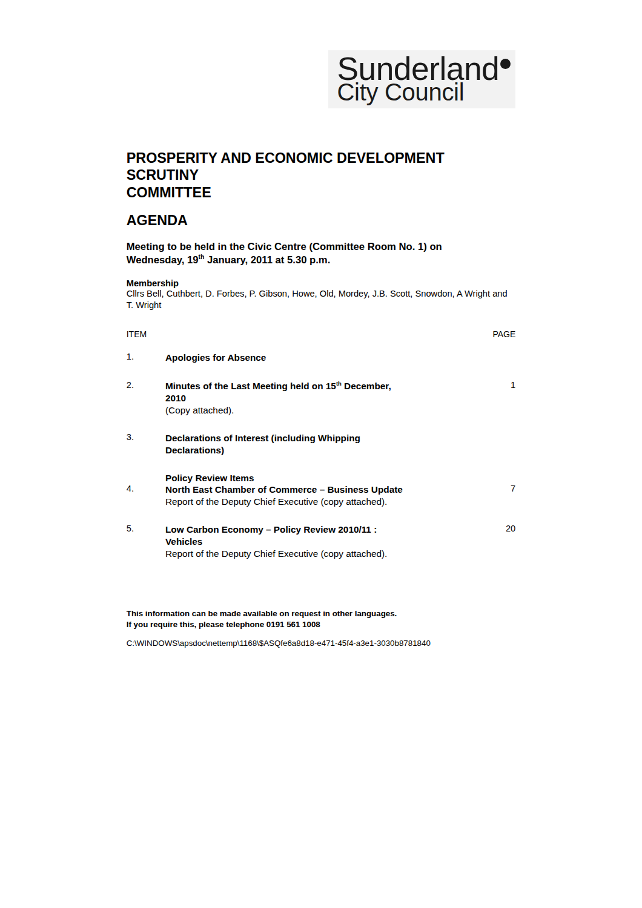Sunderland
City Council
PROSPERITY AND ECONOMIC DEVELOPMENT SCRUTINY
COMMITTEE
AGENDA
Meeting to be held in the Civic Centre (Committee Room No. 1) on
Wednesday, 19th January, 2011 at 5.30 p.m.
Membership
Cllrs Bell, Cuthbert, D. Forbes, P. Gibson, Howe, Old, Mordey, J.B. Scott, Snowdon, A Wright and T. Wright
| ITEM | | PAGE |
| 1. | Apologies for Absence | |
| 2. | Minutes of the Last Meeting held on 15 th December, 2010 | 1 |
| | (Copy attached). | |
| 3. | Declarations of Interest (including Whipping Declarations) | |
| | Policy Review Items | |
| 4. | North East Chamber of Commerce – Business Update | 7 |
| | Report of the Deputy Chief Executive (copy attached). | |
| 5. | Low Carbon Economy – Policy Review 2010/11 : Vehicles | 20 |
| | Report of the Deputy Chief Executive (copy attached). | |
This information can be made available on request in other languages.
If you require this, please telephone 0191 561 1008
C:\WINDOWS\apsdoc\nettemp\1168\$ASQfe6a8d18-e471-45f4-a3e1-3030b8781840